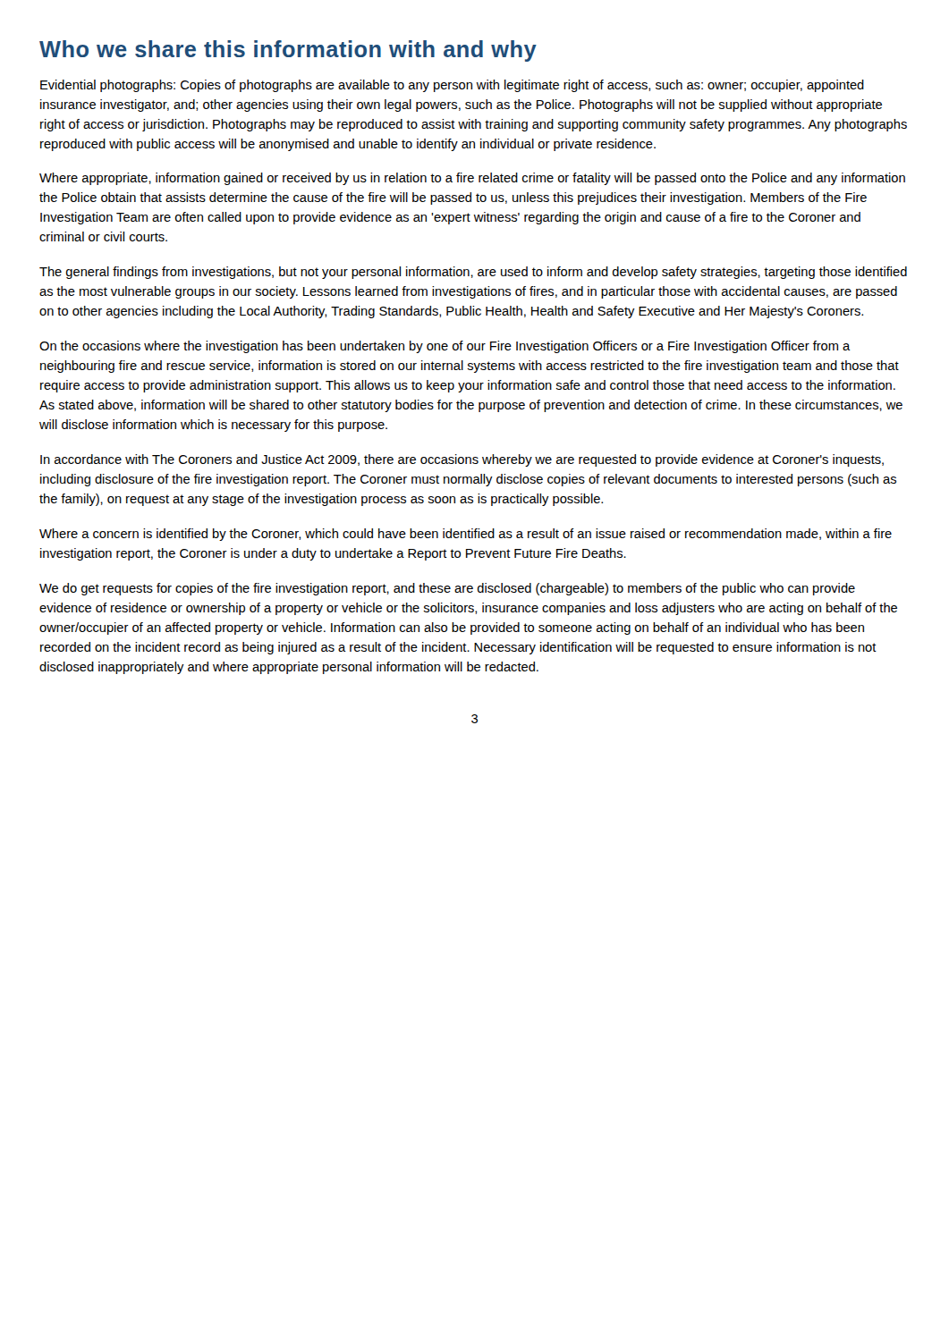Who we share this information with and why
Evidential photographs: Copies of photographs are available to any person with legitimate right of access, such as: owner; occupier, appointed insurance investigator, and; other agencies using their own legal powers, such as the Police. Photographs will not be supplied without appropriate right of access or jurisdiction. Photographs may be reproduced to assist with training and supporting community safety programmes. Any photographs reproduced with public access will be anonymised and unable to identify an individual or private residence.
Where appropriate, information gained or received by us in relation to a fire related crime or fatality will be passed onto the Police and any information the Police obtain that assists determine the cause of the fire will be passed to us, unless this prejudices their investigation. Members of the Fire Investigation Team are often called upon to provide evidence as an 'expert witness' regarding the origin and cause of a fire to the Coroner and criminal or civil courts.
The general findings from investigations, but not your personal information, are used to inform and develop safety strategies, targeting those identified as the most vulnerable groups in our society. Lessons learned from investigations of fires, and in particular those with accidental causes, are passed on to other agencies including the Local Authority, Trading Standards, Public Health, Health and Safety Executive and Her Majesty's Coroners.
On the occasions where the investigation has been undertaken by one of our Fire Investigation Officers or a Fire Investigation Officer from a neighbouring fire and rescue service, information is stored on our internal systems with access restricted to the fire investigation team and those that require access to provide administration support. This allows us to keep your information safe and control those that need access to the information.
As stated above, information will be shared to other statutory bodies for the purpose of prevention and detection of crime. In these circumstances, we will disclose information which is necessary for this purpose.
In accordance with The Coroners and Justice Act 2009, there are occasions whereby we are requested to provide evidence at Coroner's inquests, including disclosure of the fire investigation report. The Coroner must normally disclose copies of relevant documents to interested persons (such as the family), on request at any stage of the investigation process as soon as is practically possible.
Where a concern is identified by the Coroner, which could have been identified as a result of an issue raised or recommendation made, within a fire investigation report, the Coroner is under a duty to undertake a Report to Prevent Future Fire Deaths.
We do get requests for copies of the fire investigation report, and these are disclosed (chargeable) to members of the public who can provide evidence of residence or ownership of a property or vehicle or the solicitors, insurance companies and loss adjusters who are acting on behalf of the owner/occupier of an affected property or vehicle. Information can also be provided to someone acting on behalf of an individual who has been recorded on the incident record as being injured as a result of the incident. Necessary identification will be requested to ensure information is not disclosed inappropriately and where appropriate personal information will be redacted.
3